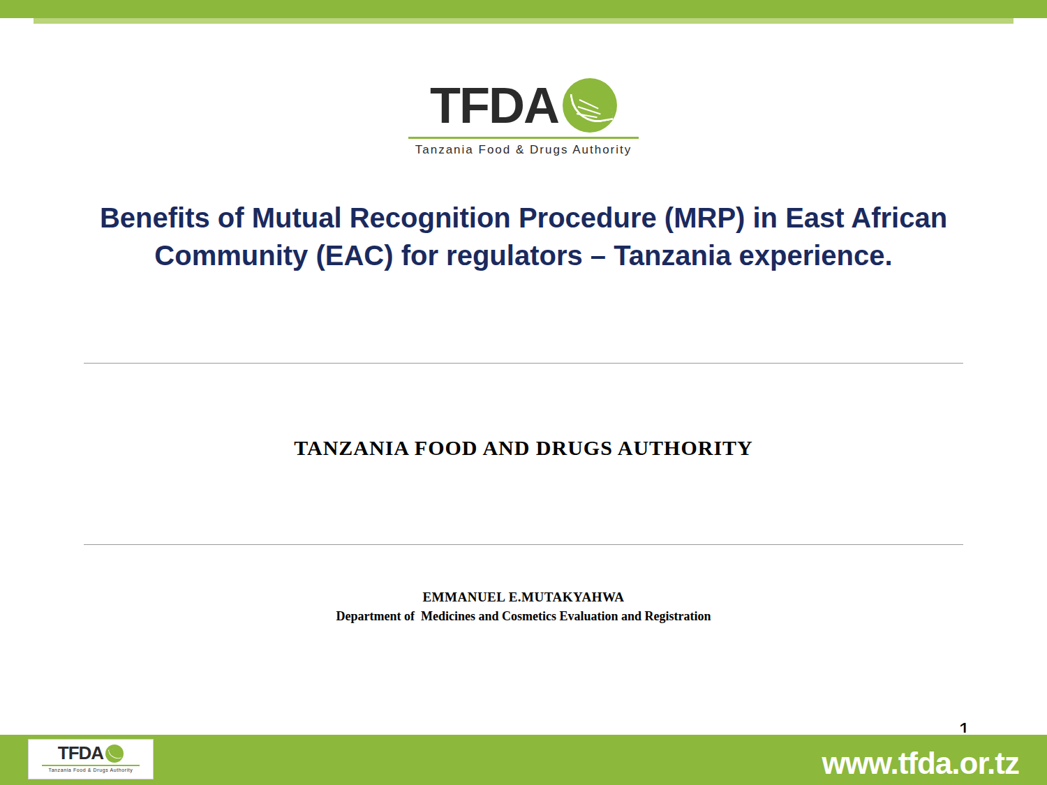TFDA
Tanzania Food & Drugs Authority
Benefits of Mutual Recognition Procedure (MRP) in East African Community (EAC) for regulators – Tanzania experience.
TANZANIA FOOD AND DRUGS AUTHORITY
EMMANUEL E.MUTAKYAHWA
Department of Medicines and Cosmetics Evaluation and Registration
1
TFDA
Tanzania Food & Drugs Authority
www.tfda.or.tz